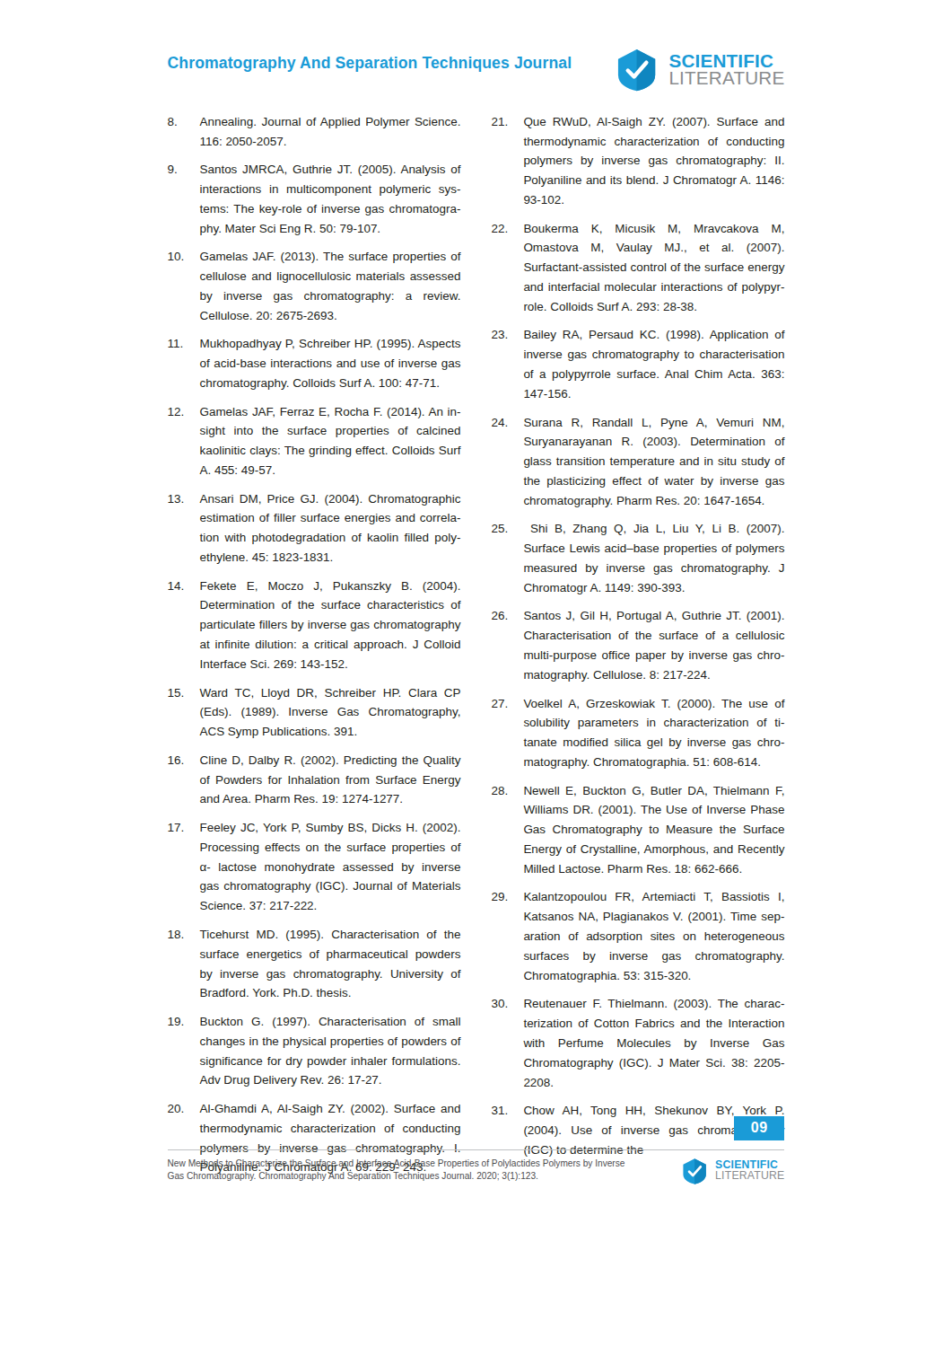Chromatography And Separation Techniques Journal
SCIENTIFIC LITERATURE
Annealing. Journal of Applied Polymer Science. 116: 2050-2057.
Santos JMRCA, Guthrie JT. (2005). Analysis of interactions in multicomponent polymeric systems: The key-role of inverse gas chromatography. Mater Sci Eng R. 50: 79-107.
Gamelas JAF. (2013). The surface properties of cellulose and lignocellulosic materials assessed by inverse gas chromatography: a review. Cellulose. 20: 2675-2693.
Mukhopadhyay P, Schreiber HP. (1995). Aspects of acid-base interactions and use of inverse gas chromatography. Colloids Surf A. 100: 47-71.
Gamelas JAF, Ferraz E, Rocha F. (2014). An insight into the surface properties of calcined kaolinitic clays: The grinding effect. Colloids Surf A. 455: 49-57.
Ansari DM, Price GJ. (2004). Chromatographic estimation of filler surface energies and correlation with photodegradation of kaolin filled polyethylene. 45: 1823-1831.
Fekete E, Moczo J, Pukanszky B. (2004). Determination of the surface characteristics of particulate fillers by inverse gas chromatography at infinite dilution: a critical approach. J Colloid Interface Sci. 269: 143-152.
Ward TC, Lloyd DR, Schreiber HP. Clara CP (Eds). (1989). Inverse Gas Chromatography, ACS Symp Publications. 391.
Cline D, Dalby R. (2002). Predicting the Quality of Powders for Inhalation from Surface Energy and Area. Pharm Res. 19: 1274-1277.
Feeley JC, York P, Sumby BS, Dicks H. (2002). Processing effects on the surface properties of α- lactose monohydrate assessed by inverse gas chromatography (IGC). Journal of Materials Science. 37: 217-222.
Ticehurst MD. (1995). Characterisation of the surface energetics of pharmaceutical powders by inverse gas chromatography. University of Bradford. York. Ph.D. thesis.
Buckton G. (1997). Characterisation of small changes in the physical properties of powders of significance for dry powder inhaler formulations. Adv Drug Delivery Rev. 26: 17-27.
Al-Ghamdi A, Al-Saigh ZY. (2002). Surface and thermodynamic characterization of conducting polymers by inverse gas chromatography. I. Polyaniline. J Chromatogr A. 69: 229- 243.
Que RWuD, Al-Saigh ZY. (2007). Surface and thermodynamic characterization of conducting polymers by inverse gas chromatography: II. Polyaniline and its blend. J Chromatogr A. 1146: 93-102.
Boukerma K, Micusik M, Mravcakova M, Omastova M, Vaulay MJ., et al. (2007). Surfactant-assisted control of the surface energy and interfacial molecular interactions of polypyrrole. Colloids Surf A. 293: 28-38.
Bailey RA, Persaud KC. (1998). Application of inverse gas chromatography to characterisation of a polypyrrole surface. Anal Chim Acta. 363: 147-156.
Surana R, Randall L, Pyne A, Vemuri NM, Suryanarayanan R. (2003). Determination of glass transition temperature and in situ study of the plasticizing effect of water by inverse gas chromatography. Pharm Res. 20: 1647-1654.
Shi B, Zhang Q, Jia L, Liu Y, Li B. (2007). Surface Lewis acid–base properties of polymers measured by inverse gas chromatography. J Chromatogr A. 1149: 390-393.
Santos J, Gil H, Portugal A, Guthrie JT. (2001). Characterisation of the surface of a cellulosic multi-purpose office paper by inverse gas chromatography. Cellulose. 8: 217-224.
Voelkel A, Grzeskowiak T. (2000). The use of solubility parameters in characterization of titanate modified silica gel by inverse gas chromatography. Chromatographia. 51: 608-614.
Newell E, Buckton G, Butler DA, Thielmann F, Williams DR. (2001). The Use of Inverse Phase Gas Chromatography to Measure the Surface Energy of Crystalline, Amorphous, and Recently Milled Lactose. Pharm Res. 18: 662-666.
Kalantzopoulou FR, Artemiacti T, Bassiotis I, Katsanos NA, Plagianakos V. (2001). Time separation of adsorption sites on heterogeneous surfaces by inverse gas chromatography. Chromatographia. 53: 315-320.
Reutenauer F. Thielmann. (2003). The characterization of Cotton Fabrics and the Interaction with Perfume Molecules by Inverse Gas Chromatography (IGC). J Mater Sci. 38: 2205-2208.
Chow AH, Tong HH, Shekunov BY, York P. (2004). Use of inverse gas chromatography (IGC) to determine the
09
New Methods to Characterize the Surface and Interface Acid-Base Properties of Polylactides Polymers by Inverse Gas Chromatography. Chromatography And Separation Techniques Journal. 2020; 3(1):123.
SCIENTIFIC LITERATURE